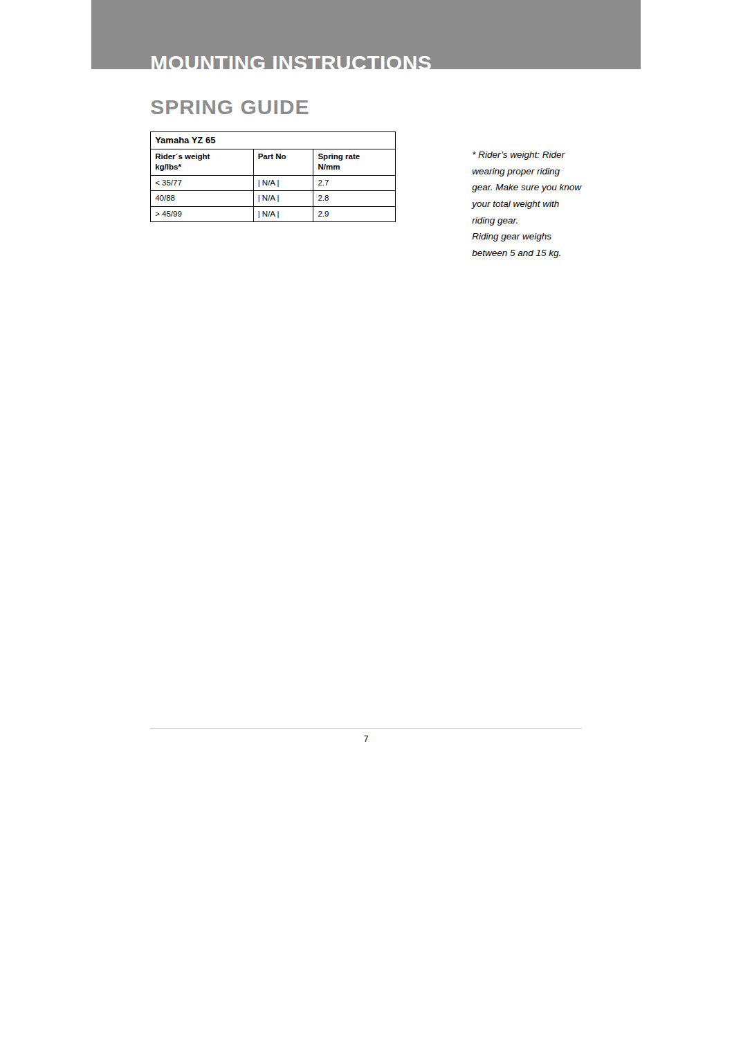MOUNTING INSTRUCTIONS
SPRING GUIDE
| Yamaha YZ 65 |
| Rider´s weight kg/lbs* | Part No | Spring rate N/mm |
| < 35/77 | / N/A / | 2.7 |
| 40/88 | / N/A / | 2.8 |
| > 45/99 | / N/A / | 2.9 |
* Rider’s weight: Rider wearing proper riding gear. Make sure you know your total weight with riding gear.
Riding gear weighs between 5 and 15 kg.
7